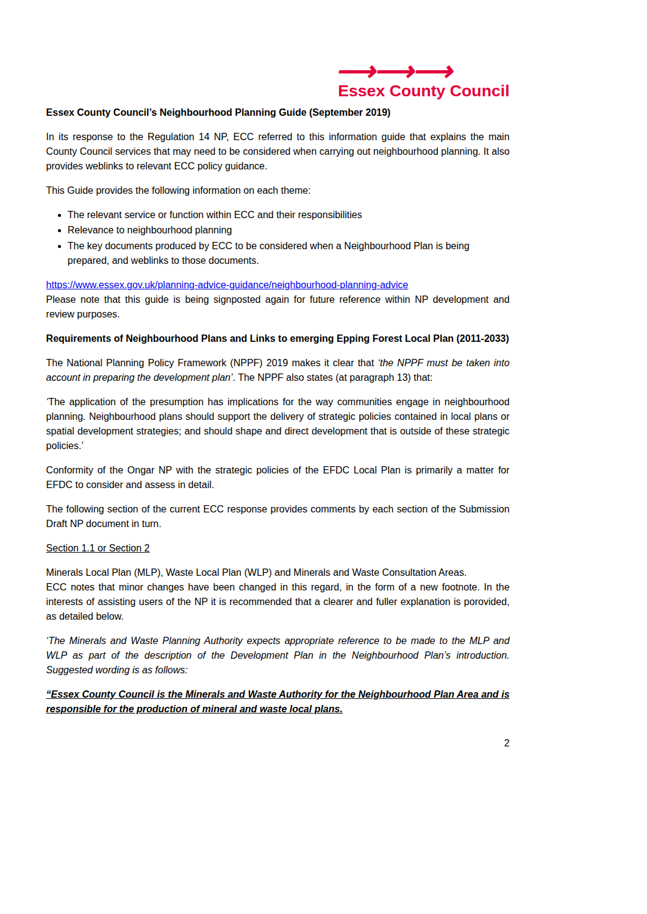⟶⟶⟶ Essex County Council
Essex County Council’s Neighbourhood Planning Guide (September 2019)
In its response to the Regulation 14 NP, ECC referred to this information guide that explains the main County Council services that may need to be considered when carrying out neighbourhood planning. It also provides weblinks to relevant ECC policy guidance.
This Guide provides the following information on each theme:
The relevant service or function within ECC and their responsibilities
Relevance to neighbourhood planning
The key documents produced by ECC to be considered when a Neighbourhood Plan is being prepared, and weblinks to those documents.
https://www.essex.gov.uk/planning-advice-guidance/neighbourhood-planning-advice
Please note that this guide is being signposted again for future reference within NP development and review purposes.
Requirements of Neighbourhood Plans and Links to emerging Epping Forest Local Plan (2011-2033)
The National Planning Policy Framework (NPPF) 2019 makes it clear that ‘the NPPF must be taken into account in preparing the development plan’. The NPPF also states (at paragraph 13) that:
‘The application of the presumption has implications for the way communities engage in neighbourhood planning. Neighbourhood plans should support the delivery of strategic policies contained in local plans or spatial development strategies; and should shape and direct development that is outside of these strategic policies.’
Conformity of the Ongar NP with the strategic policies of the EFDC Local Plan is primarily a matter for EFDC to consider and assess in detail.
The following section of the current ECC response provides comments by each section of the Submission Draft NP document in turn.
Section 1.1 or Section 2
Minerals Local Plan (MLP), Waste Local Plan (WLP) and Minerals and Waste Consultation Areas.
ECC notes that minor changes have been changed in this regard, in the form of a new footnote. In the interests of assisting users of the NP it is recommended that a clearer and fuller explanation is porovided, as detailed below.
‘The Minerals and Waste Planning Authority expects appropriate reference to be made to the MLP and WLP as part of the description of the Development Plan in the Neighbourhood Plan’s introduction. Suggested wording is as follows:
“Essex County Council is the Minerals and Waste Authority for the Neighbourhood Plan Area and is responsible for the production of mineral and waste local plans.
2